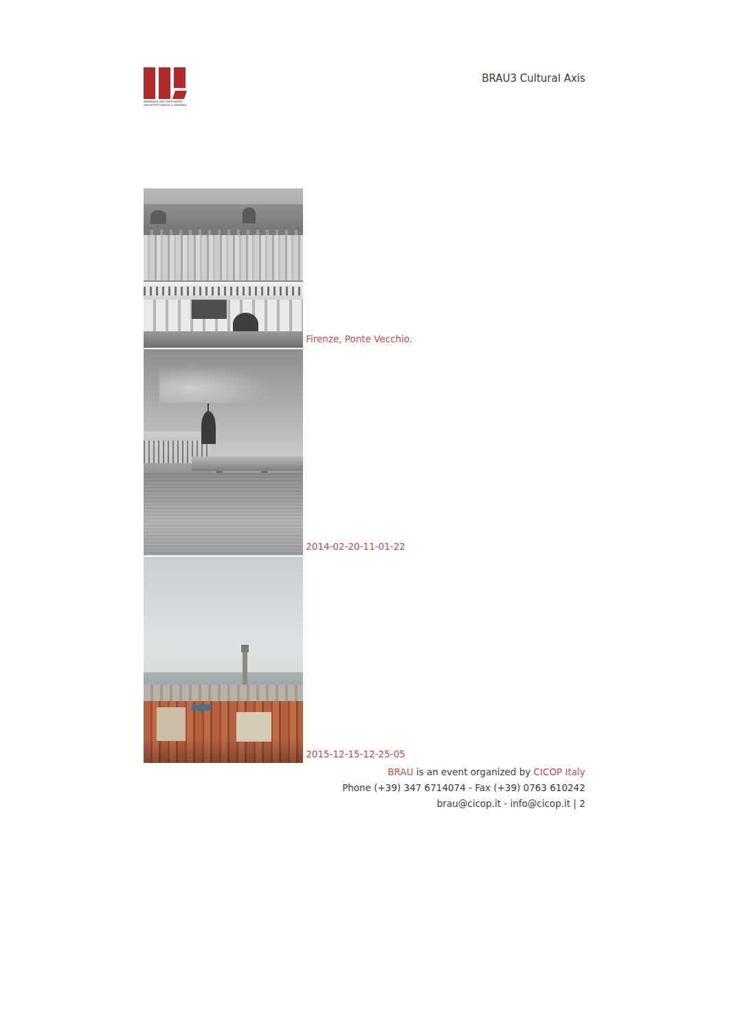BIENNALE DEL RESTAURO
ARCHITETTONICO E URBANO
BRAU3 Cultural Axis
Firenze, Ponte Vecchio.
2014-02-20-11-01-22
2015-12-15-12-25-05
BRAU is an event organized by CICOP Italy
Phone (+39) 347 6714074 - Fax (+39) 0763 610242
brau@cicop.it - info@cicop.it | 2